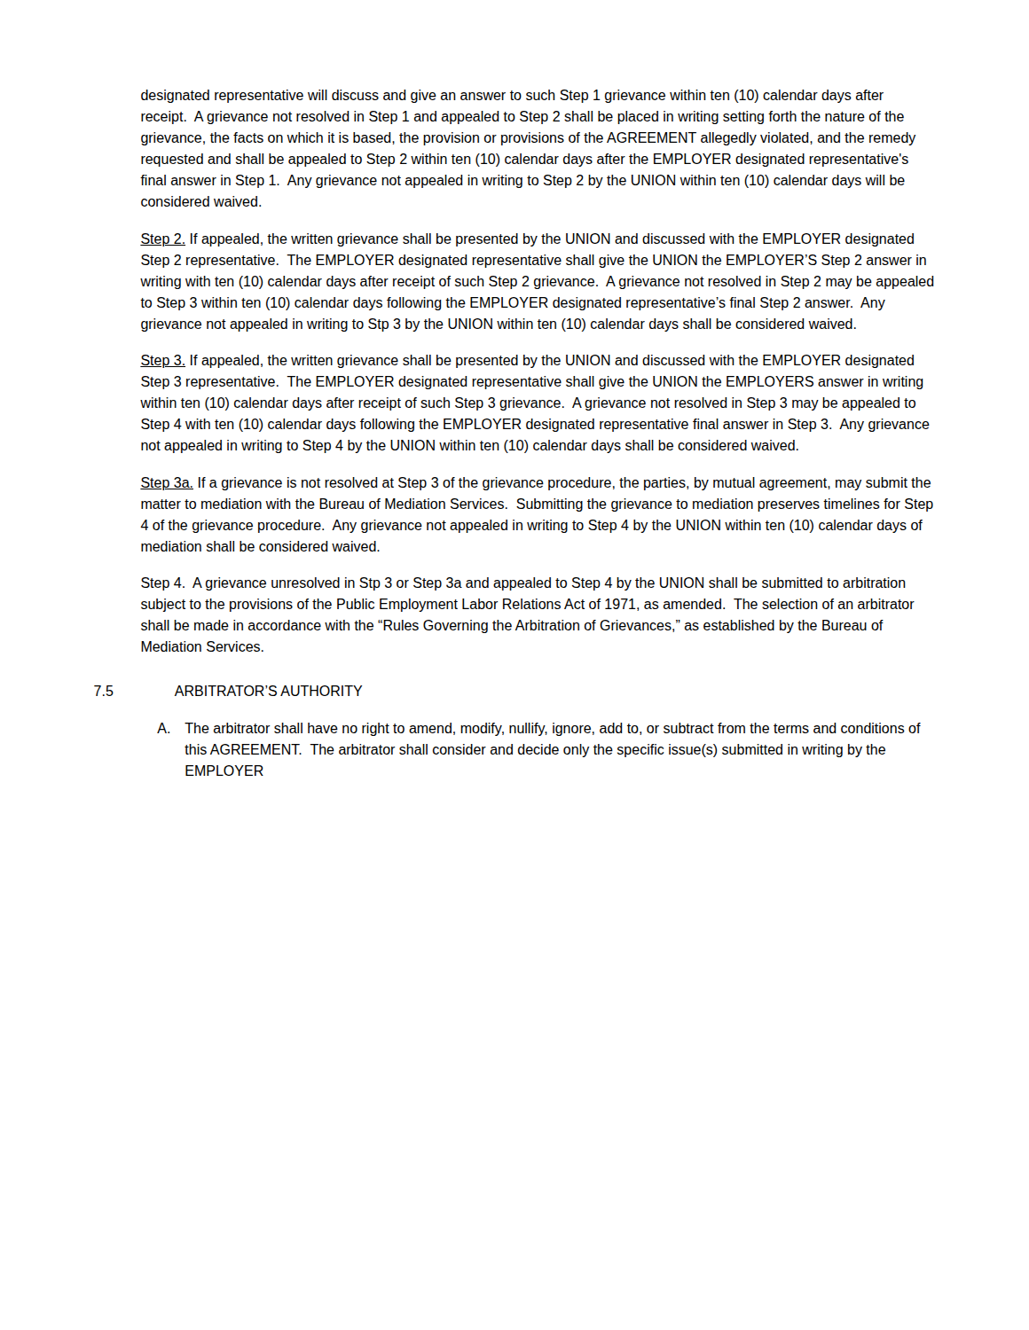designated representative will discuss and give an answer to such Step 1 grievance within ten (10) calendar days after receipt. A grievance not resolved in Step 1 and appealed to Step 2 shall be placed in writing setting forth the nature of the grievance, the facts on which it is based, the provision or provisions of the AGREEMENT allegedly violated, and the remedy requested and shall be appealed to Step 2 within ten (10) calendar days after the EMPLOYER designated representative's final answer in Step 1. Any grievance not appealed in writing to Step 2 by the UNION within ten (10) calendar days will be considered waived.
Step 2. If appealed, the written grievance shall be presented by the UNION and discussed with the EMPLOYER designated Step 2 representative. The EMPLOYER designated representative shall give the UNION the EMPLOYER’S Step 2 answer in writing with ten (10) calendar days after receipt of such Step 2 grievance. A grievance not resolved in Step 2 may be appealed to Step 3 within ten (10) calendar days following the EMPLOYER designated representative’s final Step 2 answer. Any grievance not appealed in writing to Stp 3 by the UNION within ten (10) calendar days shall be considered waived.
Step 3. If appealed, the written grievance shall be presented by the UNION and discussed with the EMPLOYER designated Step 3 representative. The EMPLOYER designated representative shall give the UNION the EMPLOYERS answer in writing within ten (10) calendar days after receipt of such Step 3 grievance. A grievance not resolved in Step 3 may be appealed to Step 4 with ten (10) calendar days following the EMPLOYER designated representative final answer in Step 3. Any grievance not appealed in writing to Step 4 by the UNION within ten (10) calendar days shall be considered waived.
Step 3a. If a grievance is not resolved at Step 3 of the grievance procedure, the parties, by mutual agreement, may submit the matter to mediation with the Bureau of Mediation Services. Submitting the grievance to mediation preserves timelines for Step 4 of the grievance procedure. Any grievance not appealed in writing to Step 4 by the UNION within ten (10) calendar days of mediation shall be considered waived.
Step 4. A grievance unresolved in Stp 3 or Step 3a and appealed to Step 4 by the UNION shall be submitted to arbitration subject to the provisions of the Public Employment Labor Relations Act of 1971, as amended. The selection of an arbitrator shall be made in accordance with the “Rules Governing the Arbitration of Grievances,” as established by the Bureau of Mediation Services.
7.5
ARBITRATOR’S AUTHORITY
The arbitrator shall have no right to amend, modify, nullify, ignore, add to, or subtract from the terms and conditions of this AGREEMENT. The arbitrator shall consider and decide only the specific issue(s) submitted in writing by the EMPLOYER